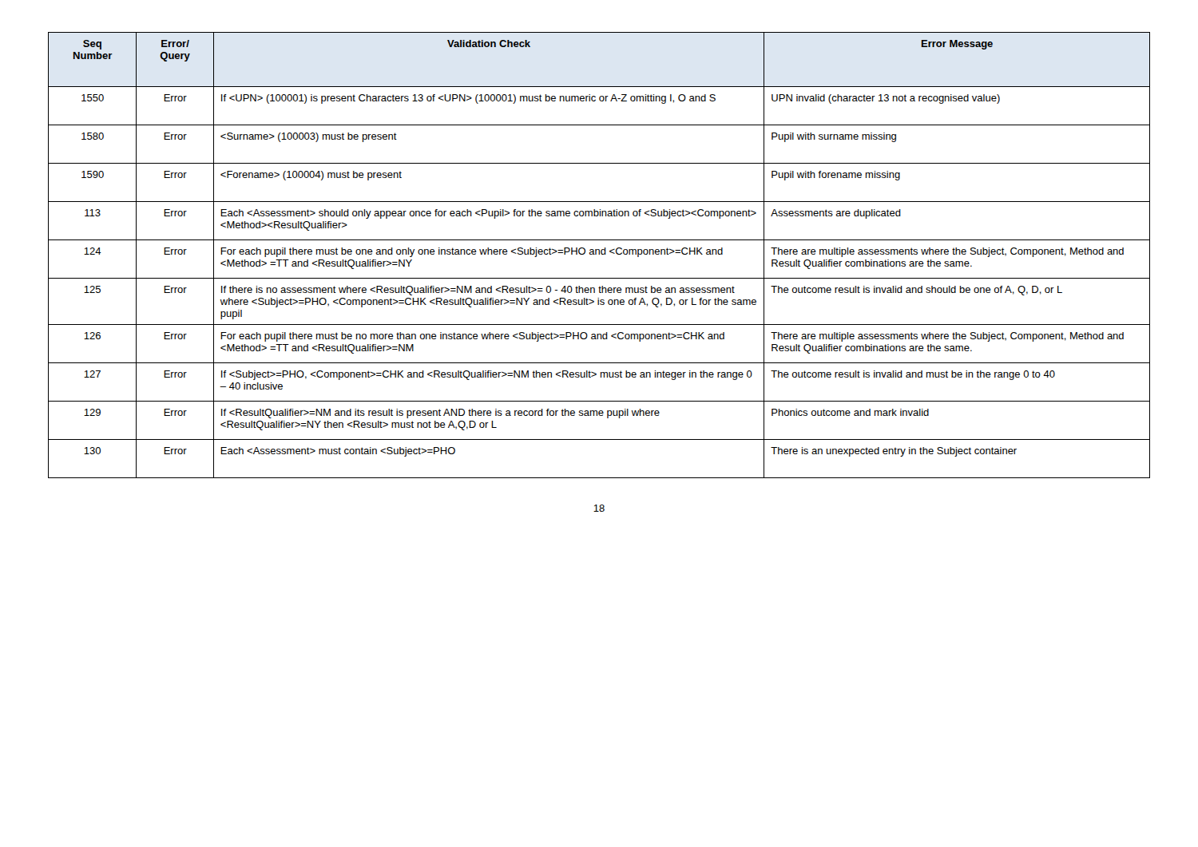| Seq Number | Error/ Query | Validation Check | Error Message |
| --- | --- | --- | --- |
| 1550 | Error | If <UPN> (100001) is present Characters 13 of <UPN> (100001) must be numeric or A-Z omitting I, O and S | UPN invalid (character 13 not a recognised value) |
| 1580 | Error | <Surname> (100003) must be present | Pupil with surname missing |
| 1590 | Error | <Forename> (100004) must be present | Pupil with forename missing |
| 113 | Error | Each <Assessment> should only appear once for each <Pupil> for the same combination of <Subject><Component><Method><ResultQualifier> | Assessments are duplicated |
| 124 | Error | For each pupil there must be one and only one instance where <Subject>=PHO and <Component>=CHK and <Method> =TT and <ResultQualifier>=NY | There are multiple assessments where the Subject, Component, Method and Result Qualifier combinations are the same. |
| 125 | Error | If there is no assessment where <ResultQualifier>=NM and <Result>= 0 - 40 then there must be an assessment where <Subject>=PHO, <Component>=CHK <ResultQualifier>=NY and <Result> is one of A, Q, D, or L for the same pupil | The outcome result is invalid and should be one of A, Q, D, or L |
| 126 | Error | For each pupil there must be no more than one instance where <Subject>=PHO and <Component>=CHK and <Method> =TT and <ResultQualifier>=NM | There are multiple assessments where the Subject, Component, Method and Result Qualifier combinations are the same. |
| 127 | Error | If <Subject>=PHO, <Component>=CHK and <ResultQualifier>=NM then <Result> must be an integer in the range 0 – 40 inclusive | The outcome result is invalid and must be in the range 0 to 40 |
| 129 | Error | If <ResultQualifier>=NM and its result is present AND there is a record for the same pupil where <ResultQualifier>=NY then <Result> must not be A,Q,D or L | Phonics outcome and mark invalid |
| 130 | Error | Each <Assessment> must contain <Subject>=PHO | There is an unexpected entry in the Subject container |
18